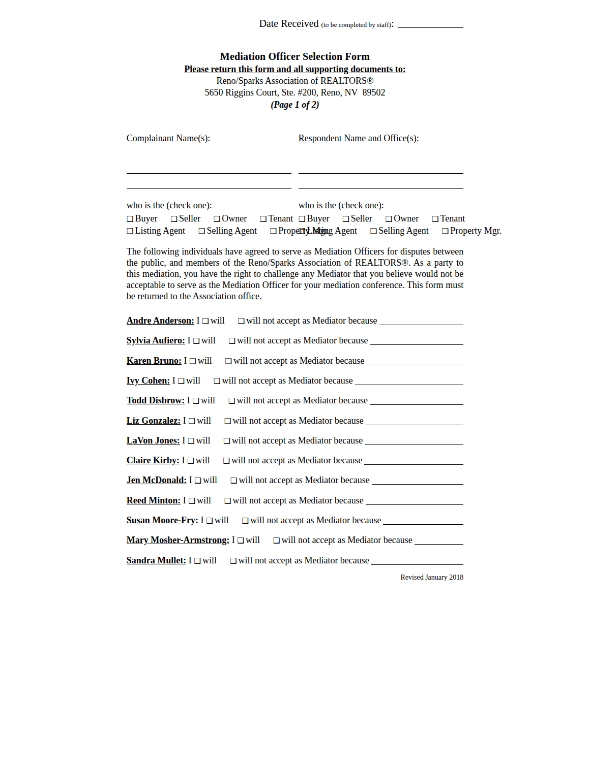Date Received (to be completed by staff):
Mediation Officer Selection Form
Please return this form and all supporting documents to:
Reno/Sparks Association of REALTORS®
5650 Riggins Court, Ste. #200, Reno, NV 89502
(Page 1 of 2)
| Complainant Name(s): | | Respondent Name and Office(s): |
| who is the (check one): ❑ Buyer ❑ Seller ❑ Owner ❑ Tenant ❑ Listing Agent ❑ Selling Agent ❑ Property Mgr. | | who is the (check one): ❑ Buyer ❑ Seller ❑ Owner ❑ Tenant ❑ Listing Agent ❑ Selling Agent ❑ Property Mgr. |
The following individuals have agreed to serve as Mediation Officers for disputes between the public, and members of the Reno/Sparks Association of REALTORS®. As a party to this mediation, you have the right to challenge any Mediator that you believe would not be acceptable to serve as the Mediation Officer for your mediation conference. This form must be returned to the Association office.
Andre Anderson: I ❑will ❑will not accept as Mediator because
Sylvia Aufiero: I ❑will ❑will not accept as Mediator because
Karen Bruno: I ❑will ❑will not accept as Mediator because
Ivy Cohen: I ❑will ❑will not accept as Mediator because
Todd Disbrow: I ❑will ❑will not accept as Mediator because
Liz Gonzalez: I ❑will ❑will not accept as Mediator because
LaVon Jones: I ❑will ❑will not accept as Mediator because
Claire Kirby: I ❑will ❑will not accept as Mediator because
Jen McDonald: I ❑will ❑will not accept as Mediator because
Reed Minton: I ❑will ❑will not accept as Mediator because
Susan Moore-Fry: I ❑will ❑will not accept as Mediator because
Mary Mosher-Armstrong: I ❑will ❑will not accept as Mediator because
Sandra Mullet: I ❑will ❑will not accept as Mediator because
Revised January 2018